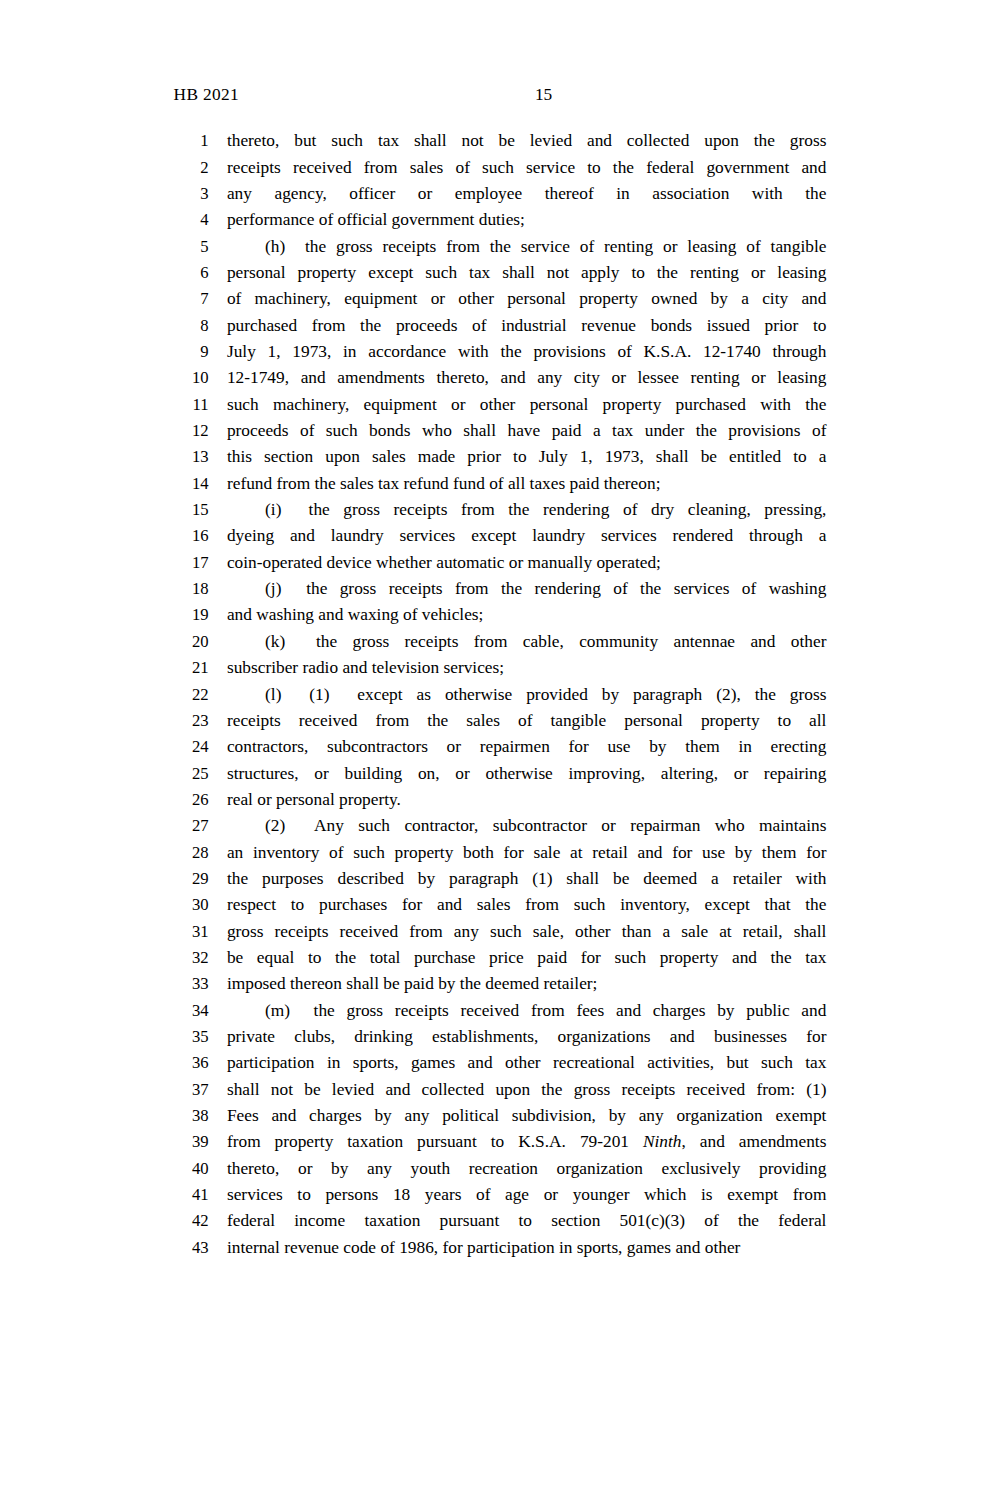HB 2021 15
1 thereto, but such tax shall not be levied and collected upon the gross
2 receipts received from sales of such service to the federal government and
3 any agency, officer or employee thereof in association with the
4 performance of official government duties;
5 (h) the gross receipts from the service of renting or leasing of tangible
6 personal property except such tax shall not apply to the renting or leasing
7 of machinery, equipment or other personal property owned by a city and
8 purchased from the proceeds of industrial revenue bonds issued prior to
9 July 1, 1973, in accordance with the provisions of K.S.A. 12-1740 through
1012-1749, and amendments thereto, and any city or lessee renting or leasing
11 such machinery, equipment or other personal property purchased with the
12 proceeds of such bonds who shall have paid a tax under the provisions of
13 this section upon sales made prior to July 1, 1973, shall be entitled to a
14 refund from the sales tax refund fund of all taxes paid thereon;
15 (i) the gross receipts from the rendering of dry cleaning, pressing,
16 dyeing and laundry services except laundry services rendered through a
17 coin-operated device whether automatic or manually operated;
18 (j) the gross receipts from the rendering of the services of washing
19 and washing and waxing of vehicles;
20 (k) the gross receipts from cable, community antennae and other
21 subscriber radio and television services;
22 (l) (1) except as otherwise provided by paragraph (2), the gross
23 receipts received from the sales of tangible personal property to all
24 contractors, subcontractors or repairmen for use by them in erecting
25 structures, or building on, or otherwise improving, altering, or repairing
26 real or personal property.
27 (2) Any such contractor, subcontractor or repairman who maintains
28 an inventory of such property both for sale at retail and for use by them for
29 the purposes described by paragraph (1) shall be deemed a retailer with
30 respect to purchases for and sales from such inventory, except that the
31 gross receipts received from any such sale, other than a sale at retail, shall
32 be equal to the total purchase price paid for such property and the tax
33 imposed thereon shall be paid by the deemed retailer;
34 (m) the gross receipts received from fees and charges by public and
35 private clubs, drinking establishments, organizations and businesses for
36 participation in sports, games and other recreational activities, but such tax
37 shall not be levied and collected upon the gross receipts received from: (1)
38 Fees and charges by any political subdivision, by any organization exempt
39 from property taxation pursuant to K.S.A. 79-201 Ninth, and amendments
40 thereto, or by any youth recreation organization exclusively providing
41 services to persons 18 years of age or younger which is exempt from
42 federal income taxation pursuant to section 501(c)(3) of the federal
43 internal revenue code of 1986, for participation in sports, games and other